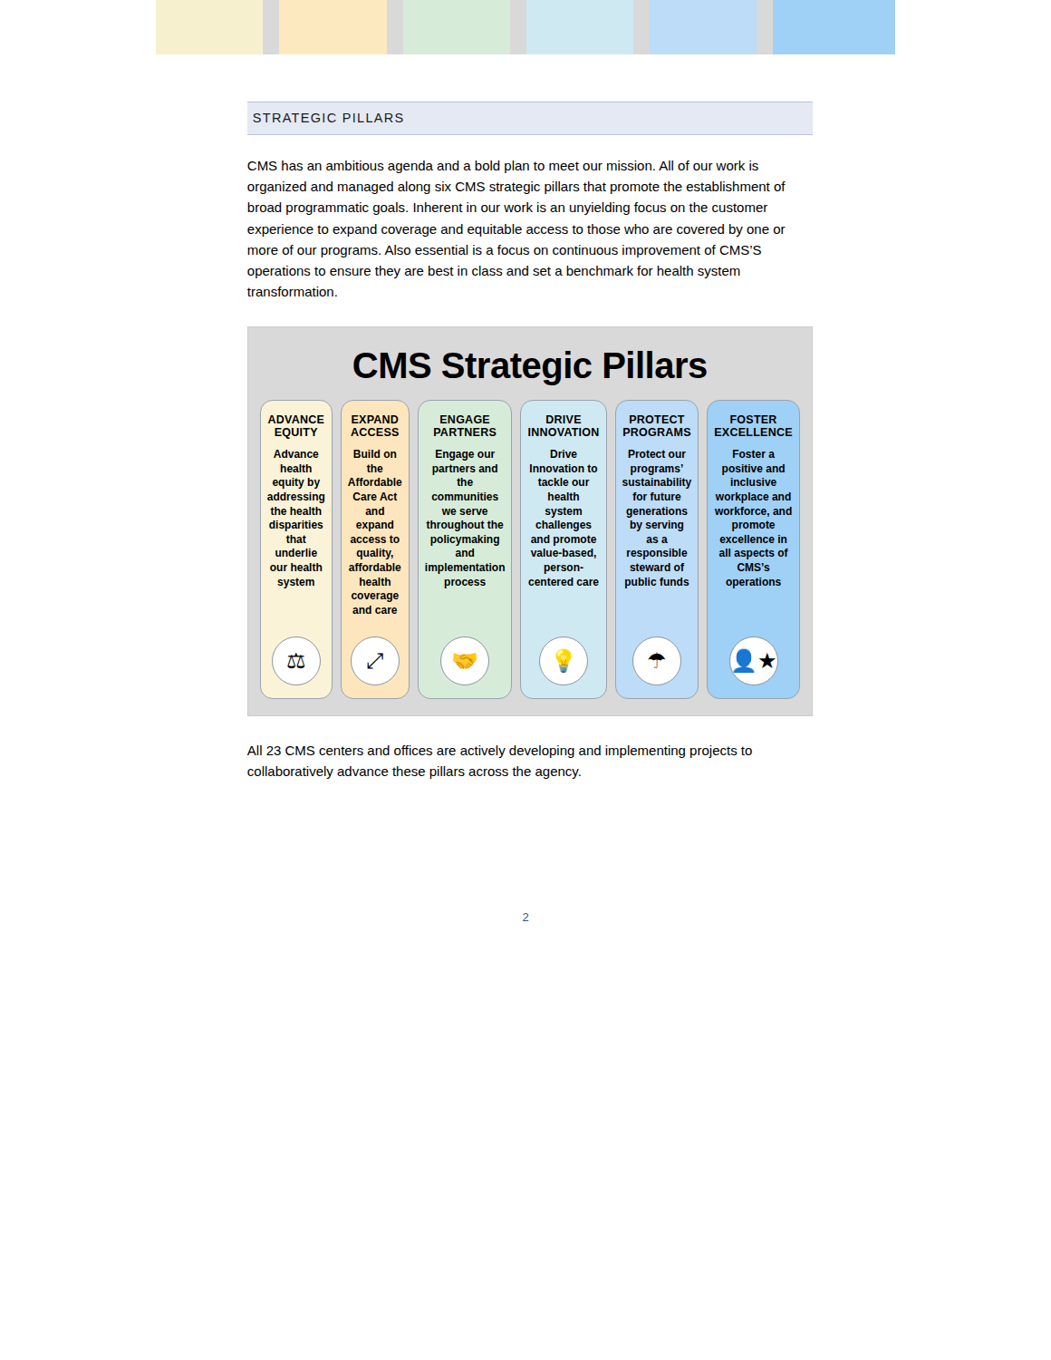Strategic Pillars
CMS has an ambitious agenda and a bold plan to meet our mission. All of our work is organized and managed along six CMS strategic pillars that promote the establishment of broad programmatic goals. Inherent in our work is an unyielding focus on the customer experience to expand coverage and equitable access to those who are covered by one or more of our programs. Also essential is a focus on continuous improvement of CMS’S operations to ensure they are best in class and set a benchmark for health system transformation.
CMS Strategic Pillars
Advance
Equity
Advance health equity by addressing the health disparities that underlie our health system
⚖
Expand
Access
Build on the Affordable Care Act and expand access to quality, affordable health coverage and care
⤢
Engage
Partners
Engage our partners and the communities we serve throughout the policymaking and implementation process
🤝
Drive
Innovation
Drive Innovation to tackle our health system challenges and promote value-based, person-centered care
💡
Protect
Programs
Protect our programs’ sustainability for future generations by serving as a responsible steward of public funds
☂
Foster
Excellence
Foster a positive and inclusive workplace and workforce, and promote excellence in all aspects of CMS’s operations
👤★
All 23 CMS centers and offices are actively developing and implementing projects to collaboratively advance these pillars across the agency.
2